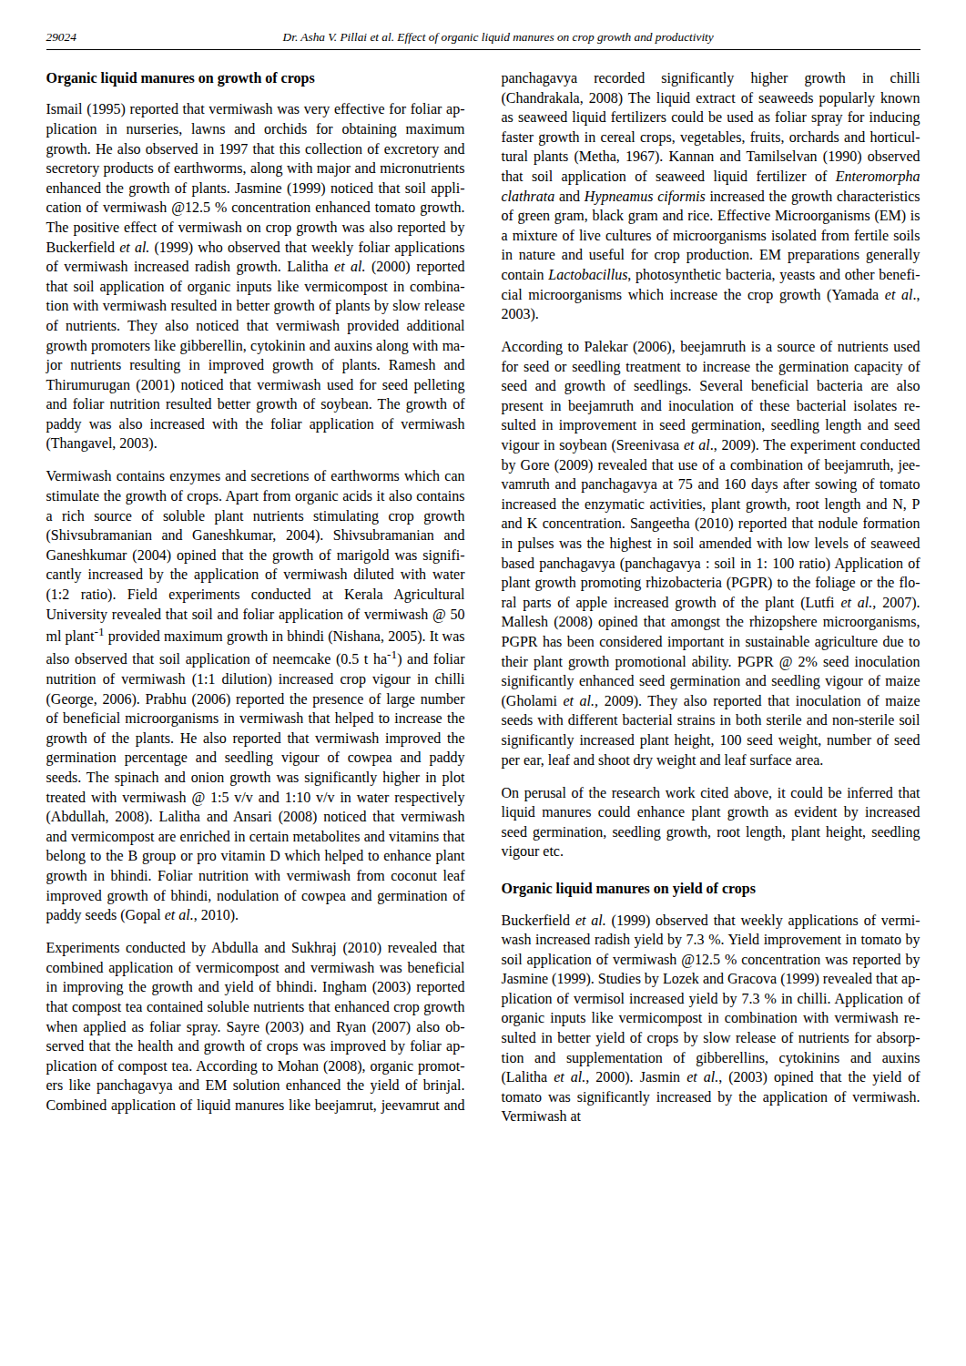29024 Dr. Asha V. Pillai et al. Effect of organic liquid manures on crop growth and productivity
Organic liquid manures on growth of crops
Ismail (1995) reported that vermiwash was very effective for foliar application in nurseries, lawns and orchids for obtaining maximum growth. He also observed in 1997 that this collection of excretory and secretory products of earthworms, along with major and micronutrients enhanced the growth of plants. Jasmine (1999) noticed that soil application of vermiwash @12.5 % concentration enhanced tomato growth. The positive effect of vermiwash on crop growth was also reported by Buckerfield et al. (1999) who observed that weekly foliar applications of vermiwash increased radish growth. Lalitha et al. (2000) reported that soil application of organic inputs like vermicompost in combination with vermiwash resulted in better growth of plants by slow release of nutrients. They also noticed that vermiwash provided additional growth promoters like gibberellin, cytokinin and auxins along with major nutrients resulting in improved growth of plants. Ramesh and Thirumurugan (2001) noticed that vermiwash used for seed pelleting and foliar nutrition resulted better growth of soybean. The growth of paddy was also increased with the foliar application of vermiwash (Thangavel, 2003).
Vermiwash contains enzymes and secretions of earthworms which can stimulate the growth of crops. Apart from organic acids it also contains a rich source of soluble plant nutrients stimulating crop growth (Shivsubramanian and Ganeshkumar, 2004). Shivsubramanian and Ganeshkumar (2004) opined that the growth of marigold was significantly increased by the application of vermiwash diluted with water (1:2 ratio). Field experiments conducted at Kerala Agricultural University revealed that soil and foliar application of vermiwash @ 50 ml plant-1 provided maximum growth in bhindi (Nishana, 2005). It was also observed that soil application of neemcake (0.5 t ha-1) and foliar nutrition of vermiwash (1:1 dilution) increased crop vigour in chilli (George, 2006). Prabhu (2006) reported the presence of large number of beneficial microorganisms in vermiwash that helped to increase the growth of the plants. He also reported that vermiwash improved the germination percentage and seedling vigour of cowpea and paddy seeds. The spinach and onion growth was significantly higher in plot treated with vermiwash @ 1:5 v/v and 1:10 v/v in water respectively (Abdullah, 2008). Lalitha and Ansari (2008) noticed that vermiwash and vermicompost are enriched in certain metabolites and vitamins that belong to the B group or pro vitamin D which helped to enhance plant growth in bhindi. Foliar nutrition with vermiwash from coconut leaf improved growth of bhindi, nodulation of cowpea and germination of paddy seeds (Gopal et al., 2010).
Experiments conducted by Abdulla and Sukhraj (2010) revealed that combined application of vermicompost and vermiwash was beneficial in improving the growth and yield of bhindi. Ingham (2003) reported that compost tea contained soluble nutrients that enhanced crop growth when applied as foliar spray. Sayre (2003) and Ryan (2007) also observed that the health and growth of crops was improved by foliar application of compost tea. According to Mohan (2008), organic promoters like panchagavya and EM solution enhanced the yield of brinjal. Combined application of liquid manures like beejamrut, jeevamrut and panchagavya recorded significantly higher growth in chilli (Chandrakala, 2008) The liquid extract of seaweeds popularly known as seaweed liquid fertilizers could be used as foliar spray for inducing faster growth in cereal crops, vegetables, fruits, orchards and horticultural plants (Metha, 1967). Kannan and Tamilselvan (1990) observed that soil application of seaweed liquid fertilizer of Enteromorpha clathrata and Hypneamus ciformis increased the growth characteristics of green gram, black gram and rice. Effective Microorganisms (EM) is a mixture of live cultures of microorganisms isolated from fertile soils in nature and useful for crop production. EM preparations generally contain Lactobacillus, photosynthetic bacteria, yeasts and other beneficial microorganisms which increase the crop growth (Yamada et al., 2003).
According to Palekar (2006), beejamruth is a source of nutrients used for seed or seedling treatment to increase the germination capacity of seed and growth of seedlings. Several beneficial bacteria are also present in beejamruth and inoculation of these bacterial isolates resulted in improvement in seed germination, seedling length and seed vigour in soybean (Sreenivasa et al., 2009). The experiment conducted by Gore (2009) revealed that use of a combination of beejamruth, jeevamruth and panchagavya at 75 and 160 days after sowing of tomato increased the enzymatic activities, plant growth, root length and N, P and K concentration. Sangeetha (2010) reported that nodule formation in pulses was the highest in soil amended with low levels of seaweed based panchagavya (panchagavya : soil in 1: 100 ratio) Application of plant growth promoting rhizobacteria (PGPR) to the foliage or the floral parts of apple increased growth of the plant (Lutfi et al., 2007). Mallesh (2008) opined that amongst the rhizopshere microorganisms, PGPR has been considered important in sustainable agriculture due to their plant growth promotional ability. PGPR @ 2% seed inoculation significantly enhanced seed germination and seedling vigour of maize (Gholami et al., 2009). They also reported that inoculation of maize seeds with different bacterial strains in both sterile and non-sterile soil significantly increased plant height, 100 seed weight, number of seed per ear, leaf and shoot dry weight and leaf surface area.
On perusal of the research work cited above, it could be inferred that liquid manures could enhance plant growth as evident by increased seed germination, seedling growth, root length, plant height, seedling vigour etc.
Organic liquid manures on yield of crops
Buckerfield et al. (1999) observed that weekly applications of vermiwash increased radish yield by 7.3 %. Yield improvement in tomato by soil application of vermiwash @12.5 % concentration was reported by Jasmine (1999). Studies by Lozek and Gracova (1999) revealed that application of vermisol increased yield by 7.3 % in chilli. Application of organic inputs like vermicompost in combination with vermiwash resulted in better yield of crops by slow release of nutrients for absorption and supplementation of gibberellins, cytokinins and auxins (Lalitha et al., 2000). Jasmin et al., (2003) opined that the yield of tomato was significantly increased by the application of vermiwash. Vermiwash at